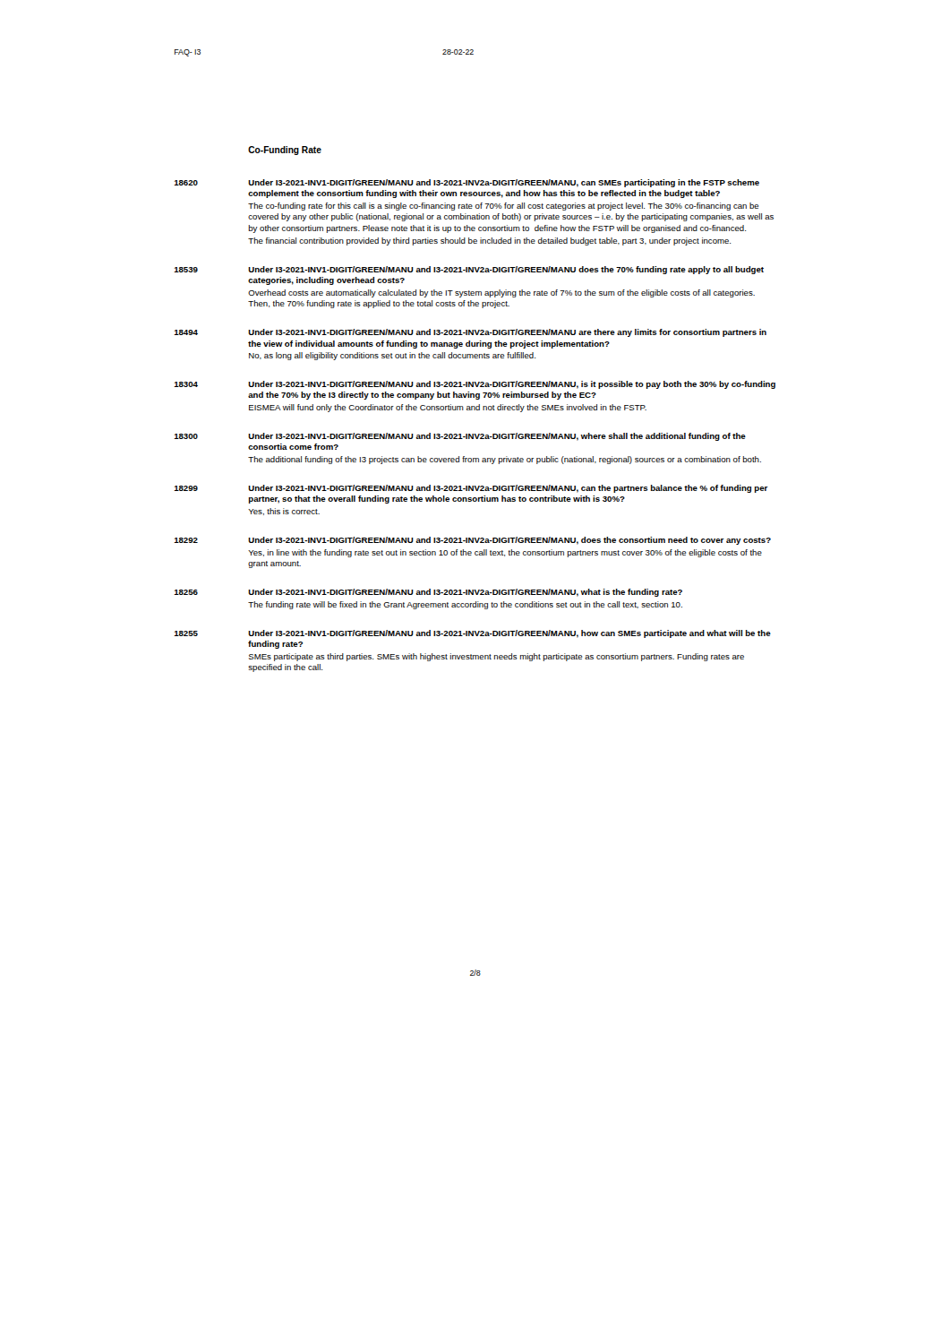FAQ- I3
28-02-22
Co-Funding Rate
18620
Under I3-2021-INV1-DIGIT/GREEN/MANU and I3-2021-INV2a-DIGIT/GREEN/MANU, can SMEs participating in the FSTP scheme complement the consortium funding with their own resources, and how has this to be reflected in the budget table?
The co-funding rate for this call is a single co-financing rate of 70% for all cost categories at project level. The 30% co-financing can be covered by any other public (national, regional or a combination of both) or private sources – i.e. by the participating companies, as well as by other consortium partners. Please note that it is up to the consortium to define how the FSTP will be organised and co-financed.
The financial contribution provided by third parties should be included in the detailed budget table, part 3, under project income.
18539
Under I3-2021-INV1-DIGIT/GREEN/MANU and I3-2021-INV2a-DIGIT/GREEN/MANU does the 70% funding rate apply to all budget categories, including overhead costs?
Overhead costs are automatically calculated by the IT system applying the rate of 7% to the sum of the eligible costs of all categories. Then, the 70% funding rate is applied to the total costs of the project.
18494
Under I3-2021-INV1-DIGIT/GREEN/MANU and I3-2021-INV2a-DIGIT/GREEN/MANU are there any limits for consortium partners in the view of individual amounts of funding to manage during the project implementation?
No, as long all eligibility conditions set out in the call documents are fulfilled.
18304
Under I3-2021-INV1-DIGIT/GREEN/MANU and I3-2021-INV2a-DIGIT/GREEN/MANU, is it possible to pay both the 30% by co-funding and the 70% by the I3 directly to the company but having 70% reimbursed by the EC?
EISMEA will fund only the Coordinator of the Consortium and not directly the SMEs involved in the FSTP.
18300
Under I3-2021-INV1-DIGIT/GREEN/MANU and I3-2021-INV2a-DIGIT/GREEN/MANU, where shall the additional funding of the consortia come from?
The additional funding of the I3 projects can be covered from any private or public (national, regional) sources or a combination of both.
18299
Under I3-2021-INV1-DIGIT/GREEN/MANU and I3-2021-INV2a-DIGIT/GREEN/MANU, can the partners balance the % of funding per partner, so that the overall funding rate the whole consortium has to contribute with is 30%?
Yes, this is correct.
18292
Under I3-2021-INV1-DIGIT/GREEN/MANU and I3-2021-INV2a-DIGIT/GREEN/MANU, does the consortium need to cover any costs?
Yes, in line with the funding rate set out in section 10 of the call text, the consortium partners must cover 30% of the eligible costs of the grant amount.
18256
Under I3-2021-INV1-DIGIT/GREEN/MANU and I3-2021-INV2a-DIGIT/GREEN/MANU, what is the funding rate?
The funding rate will be fixed in the Grant Agreement according to the conditions set out in the call text, section 10.
18255
Under I3-2021-INV1-DIGIT/GREEN/MANU and I3-2021-INV2a-DIGIT/GREEN/MANU, how can SMEs participate and what will be the funding rate?
SMEs participate as third parties. SMEs with highest investment needs might participate as consortium partners. Funding rates are specified in the call.
2/8